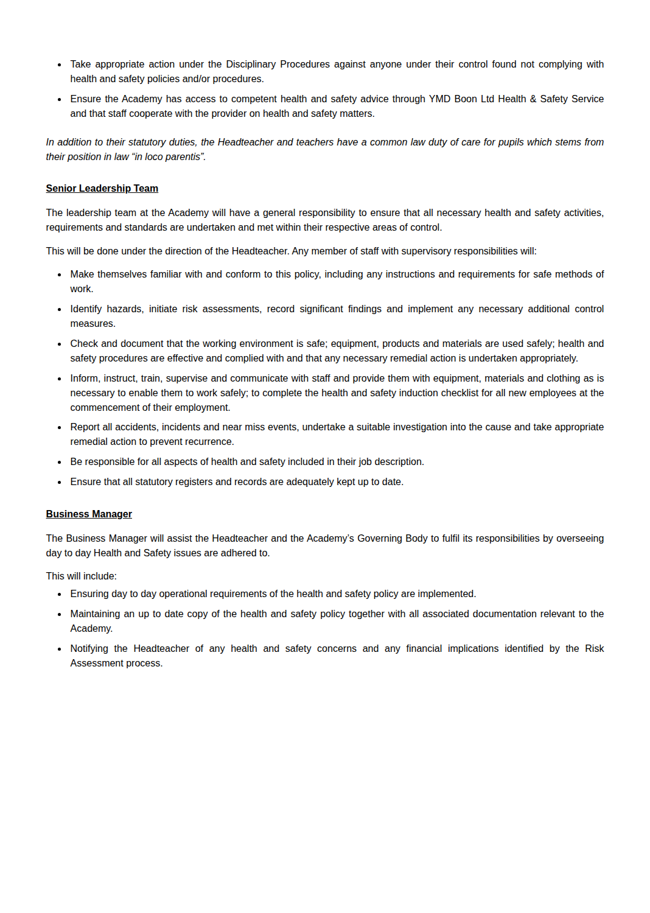Take appropriate action under the Disciplinary Procedures against anyone under their control found not complying with health and safety policies and/or procedures.
Ensure the Academy has access to competent health and safety advice through YMD Boon Ltd Health & Safety Service and that staff cooperate with the provider on health and safety matters.
In addition to their statutory duties, the Headteacher and teachers have a common law duty of care for pupils which stems from their position in law “in loco parentis”.
Senior Leadership Team
The leadership team at the Academy will have a general responsibility to ensure that all necessary health and safety activities, requirements and standards are undertaken and met within their respective areas of control.
This will be done under the direction of the Headteacher. Any member of staff with supervisory responsibilities will:
Make themselves familiar with and conform to this policy, including any instructions and requirements for safe methods of work.
Identify hazards, initiate risk assessments, record significant findings and implement any necessary additional control measures.
Check and document that the working environment is safe; equipment, products and materials are used safely; health and safety procedures are effective and complied with and that any necessary remedial action is undertaken appropriately.
Inform, instruct, train, supervise and communicate with staff and provide them with equipment, materials and clothing as is necessary to enable them to work safely; to complete the health and safety induction checklist for all new employees at the commencement of their employment.
Report all accidents, incidents and near miss events, undertake a suitable investigation into the cause and take appropriate remedial action to prevent recurrence.
Be responsible for all aspects of health and safety included in their job description.
Ensure that all statutory registers and records are adequately kept up to date.
Business Manager
The Business Manager will assist the Headteacher and the Academy’s Governing Body to fulfil its responsibilities by overseeing day to day Health and Safety issues are adhered to.
This will include:
Ensuring day to day operational requirements of the health and safety policy are implemented.
Maintaining an up to date copy of the health and safety policy together with all associated documentation relevant to the Academy.
Notifying the Headteacher of any health and safety concerns and any financial implications identified by the Risk Assessment process.